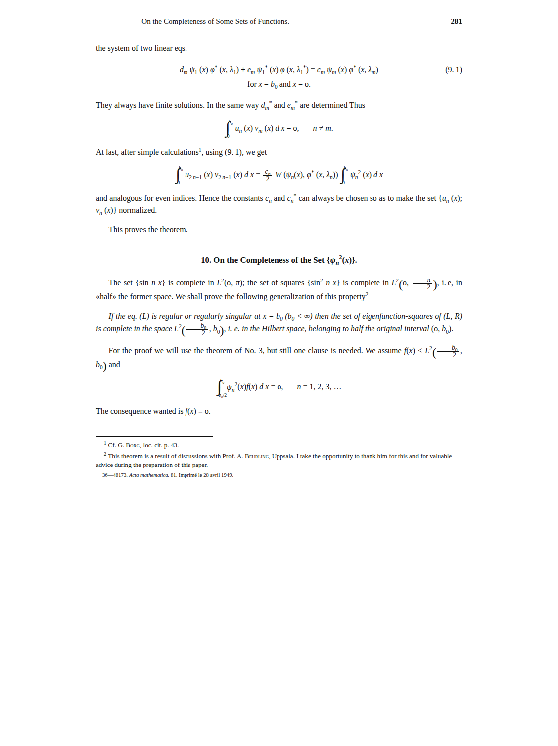On the Completeness of Some Sets of Functions.
281
the system of two linear eqs.
dm ψ1 (x) φ* (x, λ1) + em ψ1* (x) φ (x, λ1*) = cm ψm (x) φ* (x, λm) (9. 1) for x = b0 and x = o.
They always have finite solutions. In the same way dm* and em* are determined Thus
b0∫0 un (x) vm (x) d x = o, n ≠ m.
At last, after simple calculations1, using (9. 1), we get
b0∫0 u2 n−1 (x) v2 n−1 (x) d x = cn 2 W (ψn(x), φ* (x, λn)) b0∫0 ψn2 (x) d x
and analogous for even indices. Hence the constants cn and cn* can always be chosen so as to make the set {un (x); vn (x)} normalized.
This proves the theorem.
10. On the Completeness of the Set {ψn2(x)}.
The set {sin n x} is complete in L2(o, π); the set of squares {sin2 n x} is complete in L2(o, π 2), i. e, in «half» the former space. We shall prove the following generalization of this property2
If the eq. (L) is regular or regularly singular at x = b0 (b0 < ∞) then the set of eigenfunction-squares of (L, R) is complete in the space L2(b02, b0), i. e. in the Hilbert space, belonging to half the original interval (o, b0).
For the proof we will use the theorem of No. 3, but still one clause is needed. We assume f(x) < L2(b02, b0) and
b0∫b0/2 ψn2(x)f(x) d x = o, n = 1, 2, 3, …
The consequence wanted is f(x) ≡ o.
1 Cf. G. Borg, loc. cit. p. 43.
2 This theorem is a result of discussions with Prof. A. Beurling, Uppsala. I take the opportunity to thank him for this and for valuable advice during the preparation of this paper.
36—48173. Acta mathematica. 81. Imprimé le 28 avril 1949.